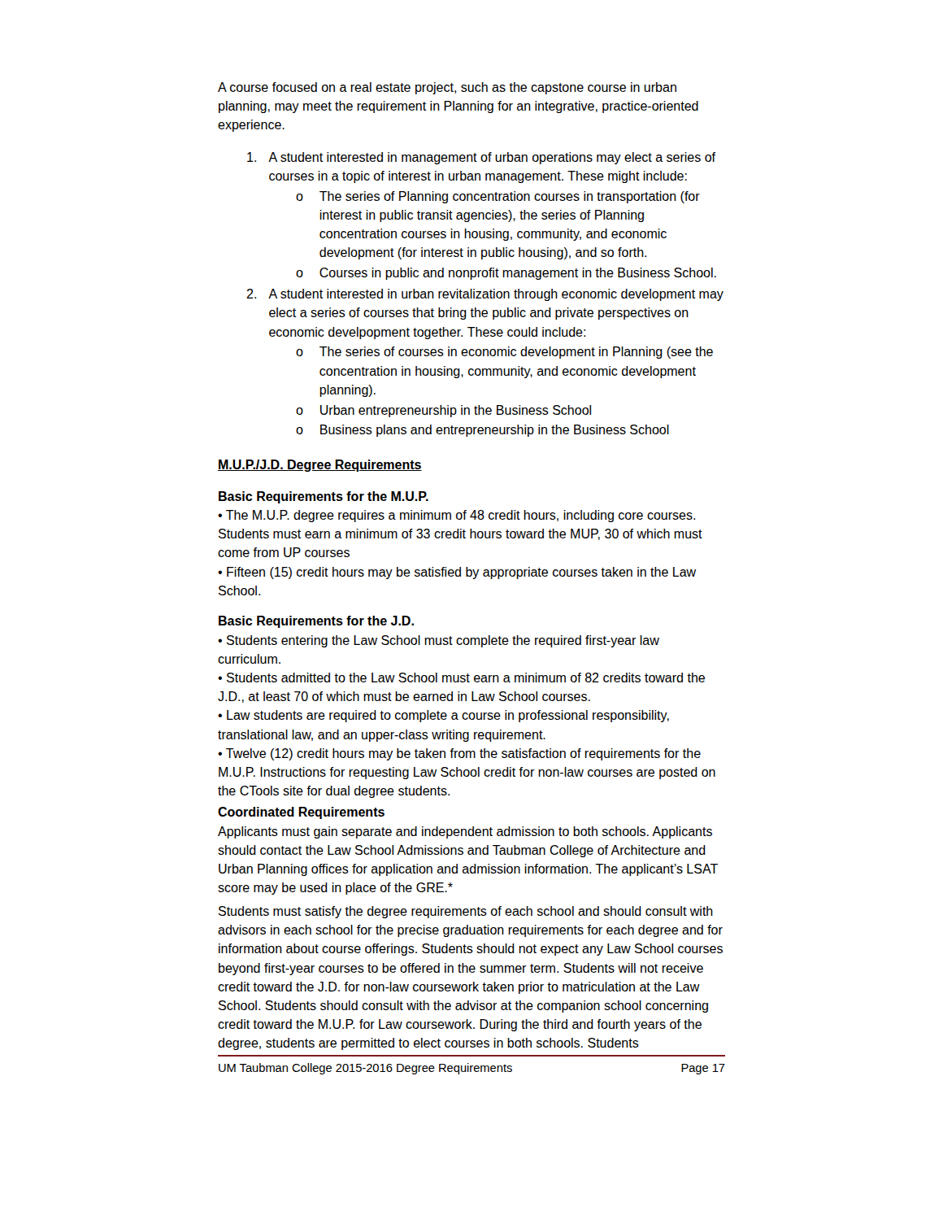A course focused on a real estate project, such as the capstone course in urban planning, may meet the requirement in Planning for an integrative, practice-oriented experience.
A student interested in management of urban operations may elect a series of courses in a topic of interest in urban management. These might include:
The series of Planning concentration courses in transportation (for interest in public transit agencies), the series of Planning concentration courses in housing, community, and economic development (for interest in public housing), and so forth.
Courses in public and nonprofit management in the Business School.
A student interested in urban revitalization through economic development may elect a series of courses that bring the public and private perspectives on economic develpopment together. These could include:
The series of courses in economic development in Planning (see the concentration in housing, community, and economic development planning).
Urban entrepreneurship in the Business School
Business plans and entrepreneurship in the Business School
M.U.P./J.D. Degree Requirements
Basic Requirements for the M.U.P.
• The M.U.P. degree requires a minimum of 48 credit hours, including core courses. Students must earn a minimum of 33 credit hours toward the MUP, 30 of which must come from UP courses
• Fifteen (15) credit hours may be satisfied by appropriate courses taken in the Law School.
Basic Requirements for the J.D.
• Students entering the Law School must complete the required first-year law curriculum.
• Students admitted to the Law School must earn a minimum of 82 credits toward the J.D., at least 70 of which must be earned in Law School courses.
• Law students are required to complete a course in professional responsibility, translational law, and an upper-class writing requirement.
• Twelve (12) credit hours may be taken from the satisfaction of requirements for the M.U.P. Instructions for requesting Law School credit for non-law courses are posted on the CTools site for dual degree students.
Coordinated Requirements
Applicants must gain separate and independent admission to both schools. Applicants should contact the Law School Admissions and Taubman College of Architecture and Urban Planning offices for application and admission information. The applicant’s LSAT score may be used in place of the GRE.*
Students must satisfy the degree requirements of each school and should consult with advisors in each school for the precise graduation requirements for each degree and for information about course offerings. Students should not expect any Law School courses beyond first-year courses to be offered in the summer term. Students will not receive credit toward the J.D. for non-law coursework taken prior to matriculation at the Law School. Students should consult with the advisor at the companion school concerning credit toward the M.U.P. for Law coursework. During the third and fourth years of the degree, students are permitted to elect courses in both schools. Students
UM Taubman College 2015-2016 Degree Requirements Page 17